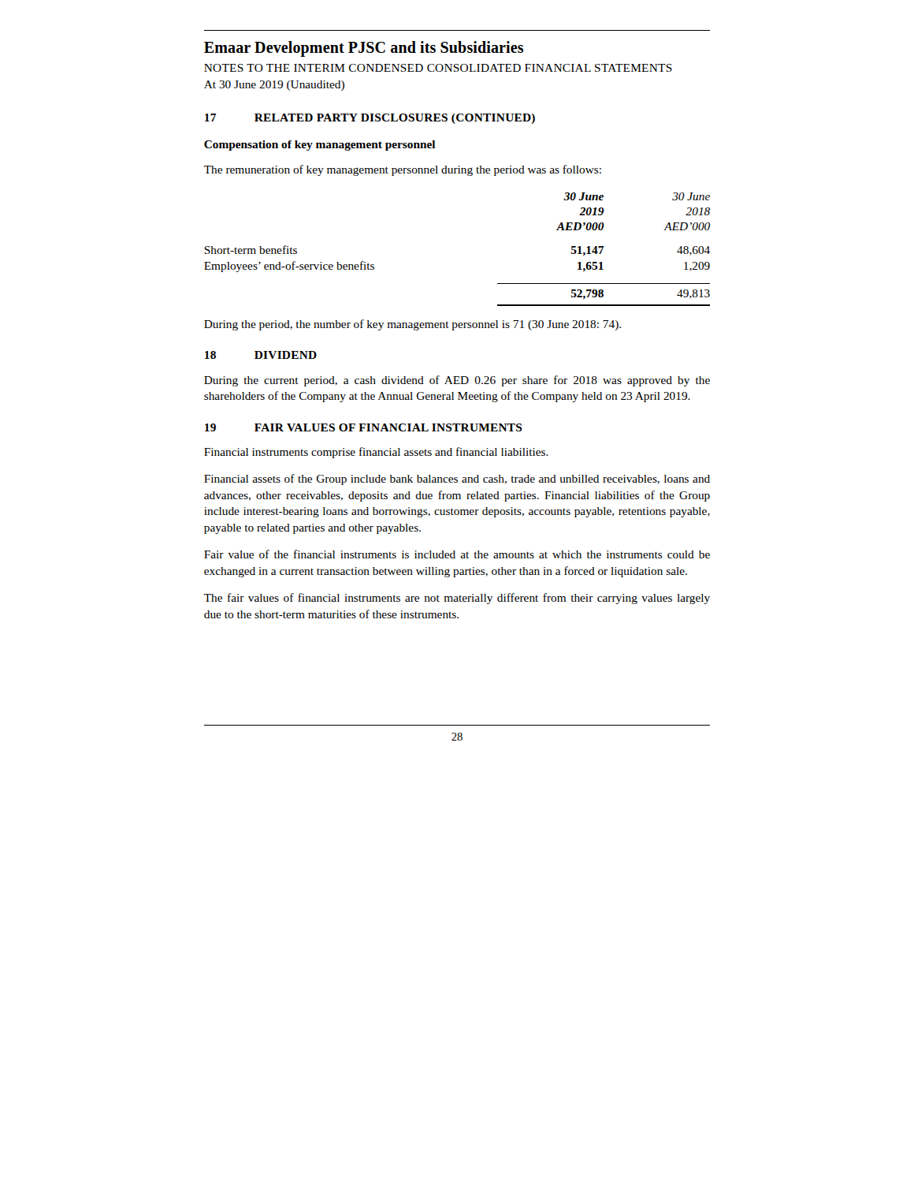Emaar Development PJSC and its Subsidiaries
NOTES TO THE INTERIM CONDENSED CONSOLIDATED FINANCIAL STATEMENTS
At 30 June 2019 (Unaudited)
17 RELATED PARTY DISCLOSURES (continued)
Compensation of key management personnel
The remuneration of key management personnel during the period was as follows:
| | 30 June | 30 June |
| --- | --- | --- |
| | 2019 | 2018 |
| | AED’000 | AED’000 |
| Short-term benefits | 51,147 | 48,604 |
| Employees’ end-of-service benefits | 1,651 | 1,209 |
| | 52,798 | 49,813 |
During the period, the number of key management personnel is 71 (30 June 2018: 74).
18 DIVIDEND
During the current period, a cash dividend of AED 0.26 per share for 2018 was approved by the shareholders of the Company at the Annual General Meeting of the Company held on 23 April 2019.
19 FAIR VALUES OF FINANCIAL INSTRUMENTS
Financial instruments comprise financial assets and financial liabilities.
Financial assets of the Group include bank balances and cash, trade and unbilled receivables, loans and advances, other receivables, deposits and due from related parties. Financial liabilities of the Group include interest-bearing loans and borrowings, customer deposits, accounts payable, retentions payable, payable to related parties and other payables.
Fair value of the financial instruments is included at the amounts at which the instruments could be exchanged in a current transaction between willing parties, other than in a forced or liquidation sale.
The fair values of financial instruments are not materially different from their carrying values largely due to the short-term maturities of these instruments.
28